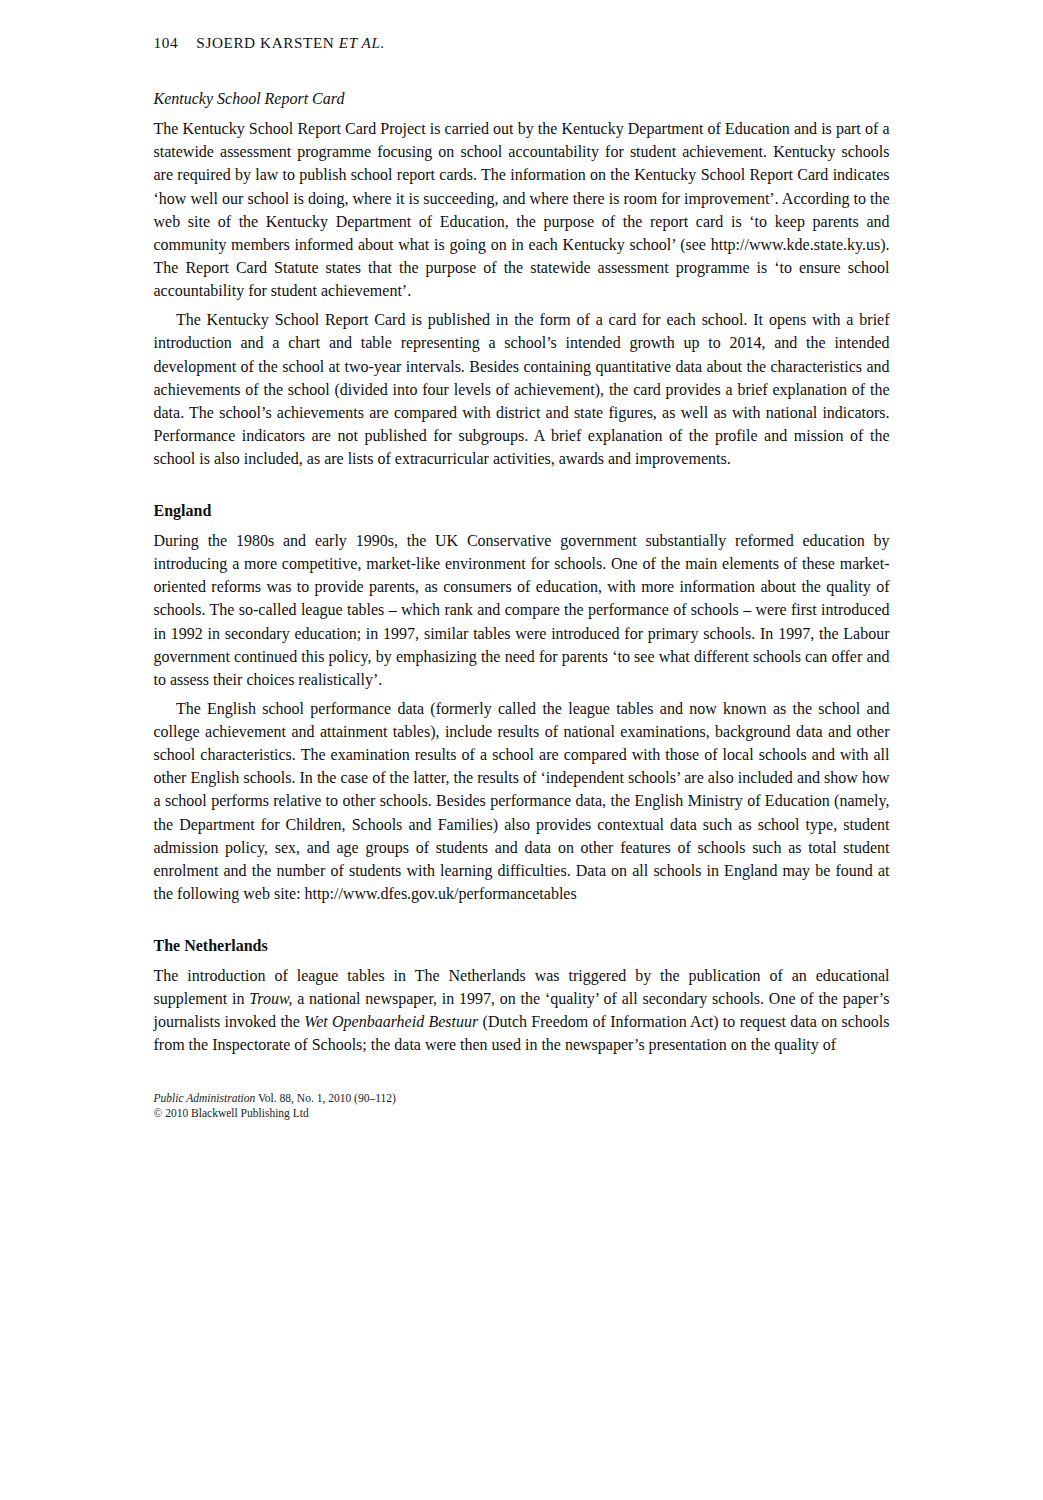104 SJOERD KARSTEN ET AL.
Kentucky School Report Card
The Kentucky School Report Card Project is carried out by the Kentucky Department of Education and is part of a statewide assessment programme focusing on school accountability for student achievement. Kentucky schools are required by law to publish school report cards. The information on the Kentucky School Report Card indicates ‘how well our school is doing, where it is succeeding, and where there is room for improvement’. According to the web site of the Kentucky Department of Education, the purpose of the report card is ‘to keep parents and community members informed about what is going on in each Kentucky school’ (see http://www.kde.state.ky.us). The Report Card Statute states that the purpose of the statewide assessment programme is ‘to ensure school accountability for student achievement’.
The Kentucky School Report Card is published in the form of a card for each school. It opens with a brief introduction and a chart and table representing a school’s intended growth up to 2014, and the intended development of the school at two-year intervals. Besides containing quantitative data about the characteristics and achievements of the school (divided into four levels of achievement), the card provides a brief explanation of the data. The school’s achievements are compared with district and state figures, as well as with national indicators. Performance indicators are not published for subgroups. A brief explanation of the profile and mission of the school is also included, as are lists of extracurricular activities, awards and improvements.
England
During the 1980s and early 1990s, the UK Conservative government substantially reformed education by introducing a more competitive, market-like environment for schools. One of the main elements of these market-oriented reforms was to provide parents, as consumers of education, with more information about the quality of schools. The so-called league tables – which rank and compare the performance of schools – were first introduced in 1992 in secondary education; in 1997, similar tables were introduced for primary schools. In 1997, the Labour government continued this policy, by emphasizing the need for parents ‘to see what different schools can offer and to assess their choices realistically’.
The English school performance data (formerly called the league tables and now known as the school and college achievement and attainment tables), include results of national examinations, background data and other school characteristics. The examination results of a school are compared with those of local schools and with all other English schools. In the case of the latter, the results of ‘independent schools’ are also included and show how a school performs relative to other schools. Besides performance data, the English Ministry of Education (namely, the Department for Children, Schools and Families) also provides contextual data such as school type, student admission policy, sex, and age groups of students and data on other features of schools such as total student enrolment and the number of students with learning difficulties. Data on all schools in England may be found at the following web site: http://www.dfes.gov.uk/performancetables
The Netherlands
The introduction of league tables in The Netherlands was triggered by the publication of an educational supplement in Trouw, a national newspaper, in 1997, on the ‘quality’ of all secondary schools. One of the paper’s journalists invoked the Wet Openbaarheid Bestuur (Dutch Freedom of Information Act) to request data on schools from the Inspectorate of Schools; the data were then used in the newspaper’s presentation on the quality of
Public Administration Vol. 88, No. 1, 2010 (90–112)
© 2010 Blackwell Publishing Ltd